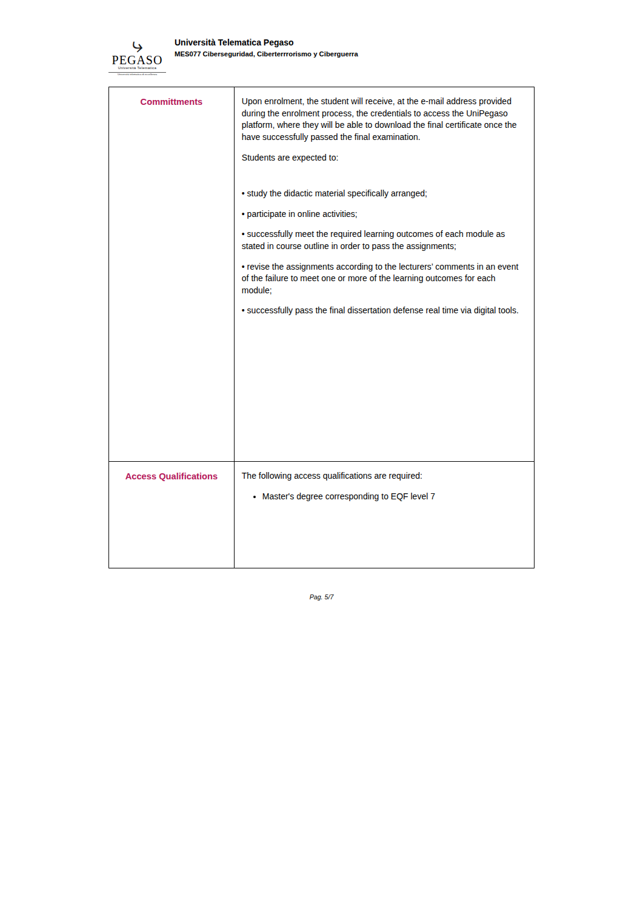⤷ PEGASO Università Telematica Università telematica di eccellenza
Università Telematica Pegaso
MES077 Ciberseguridad, Ciberterrrorismo y Ciberguerra
| Committments | Upon enrolment, the student will receive, at the e-mail address provided during the enrolment process, the credentials to access the UniPegaso platform, where they will be able to download the final certificate once the have successfully passed the final examination. Students are expected to: • study the didactic material specifically arranged; • participate in online activities; • successfully meet the required learning outcomes of each module as stated in course outline in order to pass the assignments; • revise the assignments according to the lecturers’ comments in an event of the failure to meet one or more of the learning outcomes for each module; • successfully pass the final dissertation defense real time via digital tools. |
| Access Qualifications | The following access qualifications are required: Master's degree corresponding to EQF level 7 |
Pag. 5/7